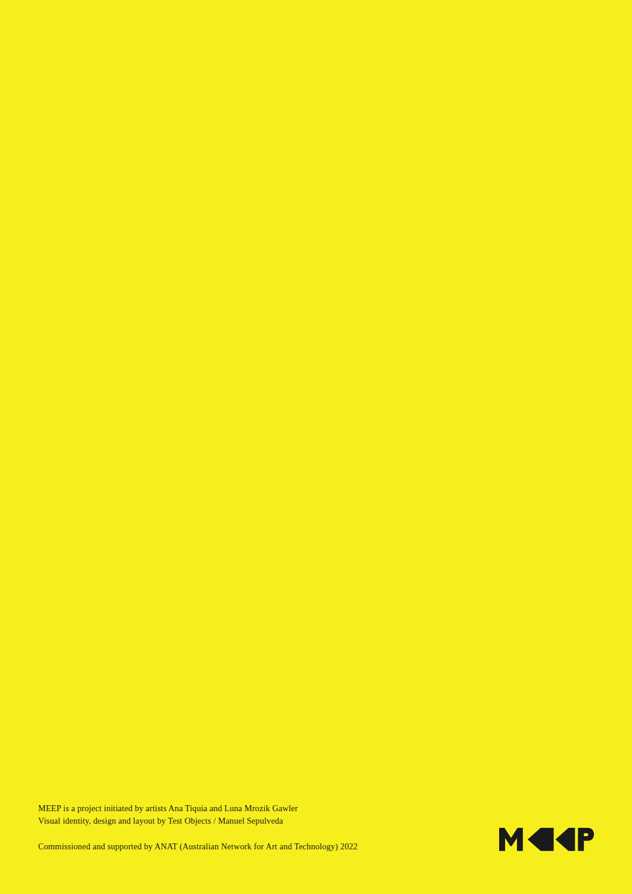MEEP is a project initiated by artists Ana Tiquia and Luna Mrozik Gawler
Visual identity, design and layout by Test Objects / Manuel Sepulveda
Commissioned and supported by ANAT (Australian Network for Art and Technology) 2022